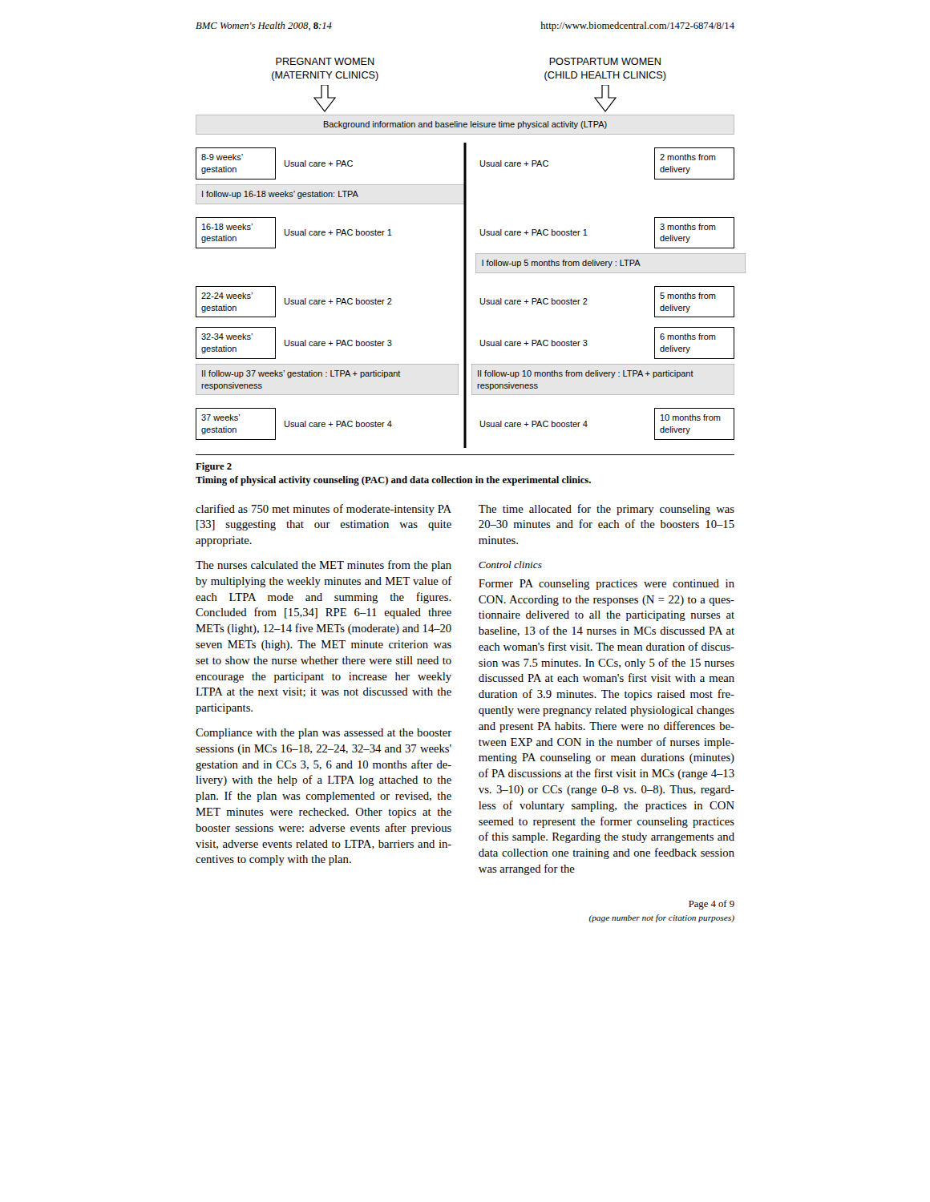BMC Women's Health 2008, 8:14
http://www.biomedcentral.com/1472-6874/8/14
PREGNANT WOMEN
(MATERNITY CLINICS)
POSTPARTUM WOMEN
(CHILD HEALTH CLINICS)
Background information and baseline leisure time physical activity (LTPA)
8-9 weeks’
gestation
Usual care + PAC
Usual care + PAC
2 months from
delivery
I follow-up 16-18 weeks’ gestation: LTPA
16-18 weeks’
gestation
Usual care + PAC booster 1
Usual care + PAC booster 1
3 months from
delivery
I follow-up 5 months from delivery : LTPA
22-24 weeks’
gestation
Usual care + PAC booster 2
Usual care + PAC booster 2
5 months from
delivery
32-34 weeks’
gestation
Usual care + PAC booster 3
Usual care + PAC booster 3
6 months from
delivery
II follow-up 37 weeks’ gestation : LTPA + participant responsiveness
II follow-up 10 months from delivery : LTPA + participant responsiveness
37 weeks’
gestation
Usual care + PAC booster 4
Usual care + PAC booster 4
10 months from
delivery
Figure 2
Timing of physical activity counseling (PAC) and data collection in the experimental clinics.
clarified as 750 met minutes of moderate-intensity PA [33] suggesting that our estimation was quite appropriate.
The nurses calculated the MET minutes from the plan by multiplying the weekly minutes and MET value of each LTPA mode and summing the figures. Concluded from [15,34] RPE 6–11 equaled three METs (light), 12–14 five METs (moderate) and 14–20 seven METs (high). The MET minute criterion was set to show the nurse whether there were still need to encourage the participant to increase her weekly LTPA at the next visit; it was not discussed with the participants.
Compliance with the plan was assessed at the booster sessions (in MCs 16–18, 22–24, 32–34 and 37 weeks' gestation and in CCs 3, 5, 6 and 10 months after delivery) with the help of a LTPA log attached to the plan. If the plan was complemented or revised, the MET minutes were rechecked. Other topics at the booster sessions were: adverse events after previous visit, adverse events related to LTPA, barriers and incentives to comply with the plan.
The time allocated for the primary counseling was 20–30 minutes and for each of the boosters 10–15 minutes.
Control clinics
Former PA counseling practices were continued in CON. According to the responses (N = 22) to a questionnaire delivered to all the participating nurses at baseline, 13 of the 14 nurses in MCs discussed PA at each woman's first visit. The mean duration of discussion was 7.5 minutes. In CCs, only 5 of the 15 nurses discussed PA at each woman's first visit with a mean duration of 3.9 minutes. The topics raised most frequently were pregnancy related physiological changes and present PA habits. There were no differences between EXP and CON in the number of nurses implementing PA counseling or mean durations (minutes) of PA discussions at the first visit in MCs (range 4–13 vs. 3–10) or CCs (range 0–8 vs. 0–8). Thus, regardless of voluntary sampling, the practices in CON seemed to represent the former counseling practices of this sample. Regarding the study arrangements and data collection one training and one feedback session was arranged for the
Page 4 of 9
(page number not for citation purposes)